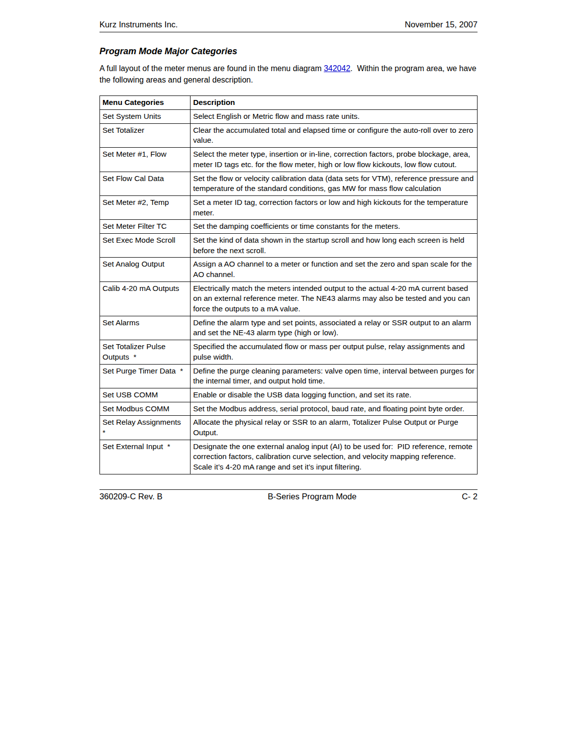Kurz Instruments Inc. November 15, 2007
Program Mode Major Categories
A full layout of the meter menus are found in the menu diagram 342042. Within the program area, we have the following areas and general description.
| Menu Categories | Description |
| --- | --- |
| Set System Units | Select English or Metric flow and mass rate units. |
| Set Totalizer | Clear the accumulated total and elapsed time or configure the auto-roll over to zero value. |
| Set Meter #1, Flow | Select the meter type, insertion or in-line, correction factors, probe blockage, area, meter ID tags etc. for the flow meter, high or low flow kickouts, low flow cutout. |
| Set Flow Cal Data | Set the flow or velocity calibration data (data sets for VTM), reference pressure and temperature of the standard conditions, gas MW for mass flow calculation |
| Set Meter #2, Temp | Set a meter ID tag, correction factors or low and high kickouts for the temperature meter. |
| Set Meter Filter TC | Set the damping coefficients or time constants for the meters. |
| Set Exec Mode Scroll | Set the kind of data shown in the startup scroll and how long each screen is held before the next scroll. |
| Set Analog Output | Assign a AO channel to a meter or function and set the zero and span scale for the AO channel. |
| Calib 4-20 mA Outputs | Electrically match the meters intended output to the actual 4-20 mA current based on an external reference meter. The NE43 alarms may also be tested and you can force the outputs to a mA value. |
| Set Alarms | Define the alarm type and set points, associated a relay or SSR output to an alarm and set the NE-43 alarm type (high or low). |
| Set Totalizer Pulse Outputs * | Specified the accumulated flow or mass per output pulse, relay assignments and pulse width. |
| Set Purge Timer Data * | Define the purge cleaning parameters: valve open time, interval between purges for the internal timer, and output hold time. |
| Set USB COMM | Enable or disable the USB data logging function, and set its rate. |
| Set Modbus COMM | Set the Modbus address, serial protocol, baud rate, and floating point byte order. |
| Set Relay Assignments * | Allocate the physical relay or SSR to an alarm, Totalizer Pulse Output or Purge Output. |
| Set External Input * | Designate the one external analog input (AI) to be used for: PID reference, remote correction factors, calibration curve selection, and velocity mapping reference. Scale it’s 4-20 mA range and set it’s input filtering. |
360209-C Rev. B B-Series Program Mode C- 2